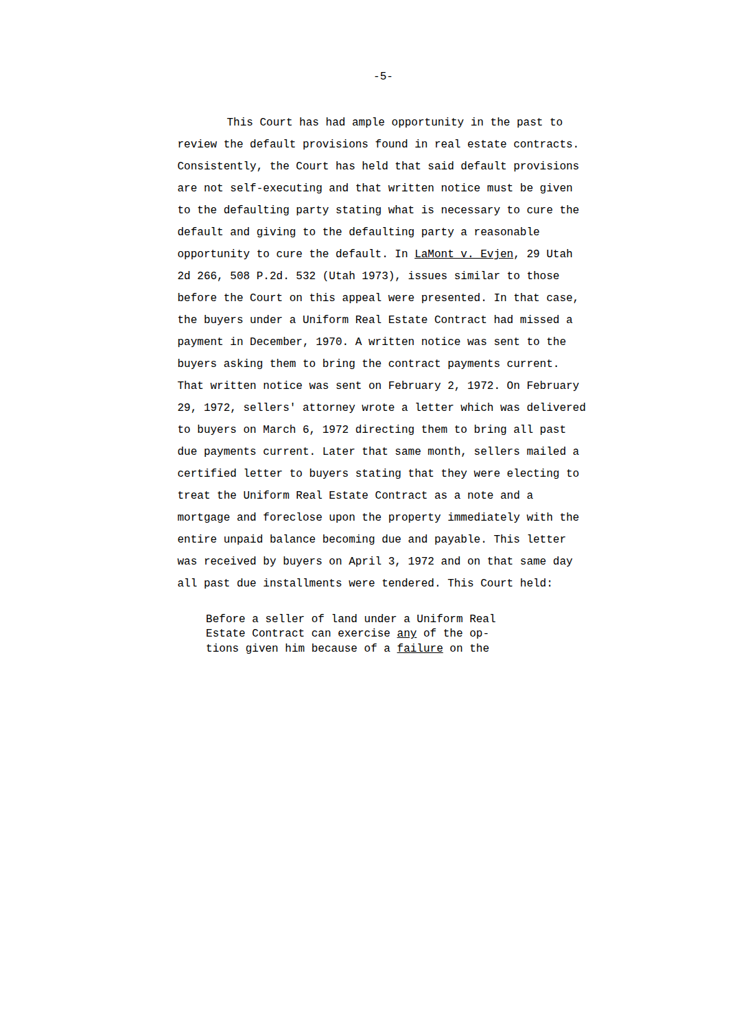-5-
This Court has had ample opportunity in the past to review the default provisions found in real estate contracts. Consistently, the Court has held that said default provisions are not self-executing and that written notice must be given to the defaulting party stating what is necessary to cure the default and giving to the defaulting party a reasonable opportunity to cure the default. In LaMont v. Evjen, 29 Utah 2d 266, 508 P.2d. 532 (Utah 1973), issues similar to those before the Court on this appeal were presented. In that case, the buyers under a Uniform Real Estate Contract had missed a payment in December, 1970. A written notice was sent to the buyers asking them to bring the contract payments current. That written notice was sent on February 2, 1972. On February 29, 1972, sellers' attorney wrote a letter which was delivered to buyers on March 6, 1972 directing them to bring all past due payments current. Later that same month, sellers mailed a certified letter to buyers stating that they were electing to treat the Uniform Real Estate Contract as a note and a mortgage and foreclose upon the property immediately with the entire unpaid balance becoming due and payable. This letter was received by buyers on April 3, 1972 and on that same day all past due installments were tendered. This Court held:
Before a seller of land under a Uniform Real
Estate Contract can exercise any of the op-
tions given him because of a failure on the